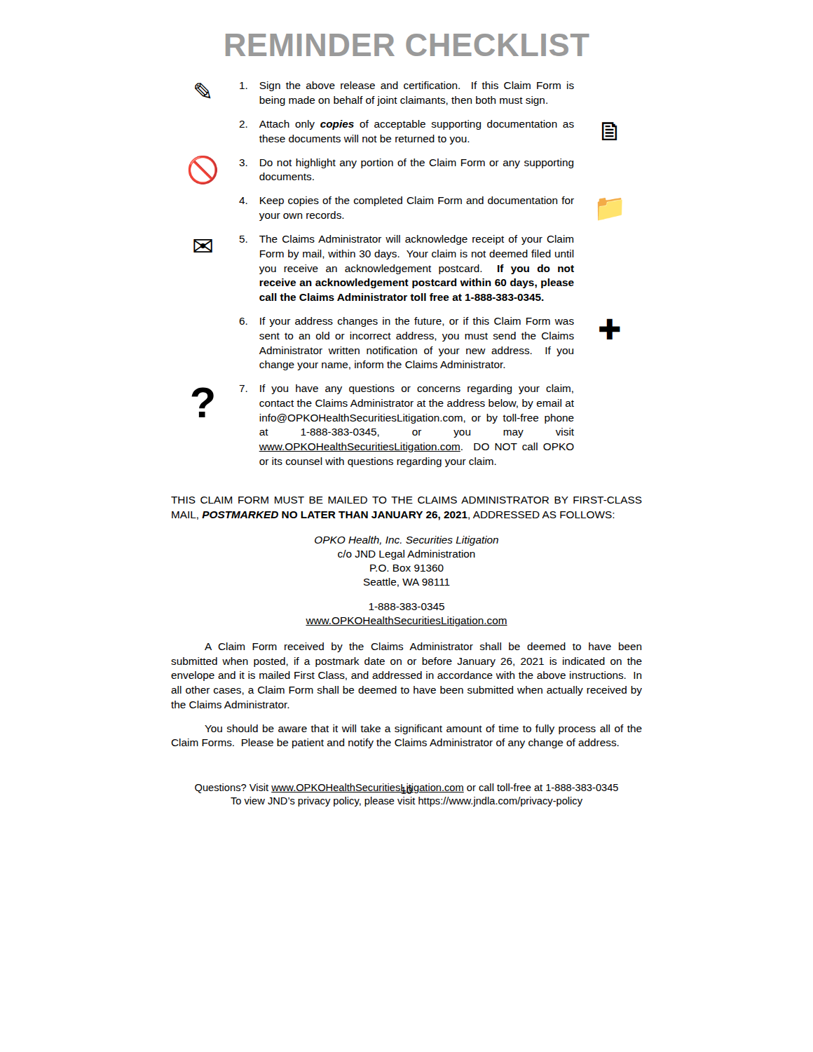REMINDER CHECKLIST
✎
1.
Sign the above release and certification. If this Claim Form is being made on behalf of joint claimants, then both must sign.
2.
Attach only copies of acceptable supporting documentation as these documents will not be returned to you.
🗎
🚫
3.
Do not highlight any portion of the Claim Form or any supporting documents.
4.
Keep copies of the completed Claim Form and documentation for your own records.
📁
✉
5.
The Claims Administrator will acknowledge receipt of your Claim Form by mail, within 30 days. Your claim is not deemed filed until you receive an acknowledgement postcard. If you do not receive an acknowledgement postcard within 60 days, please call the Claims Administrator toll free at 1-888-383-0345.
6.
If your address changes in the future, or if this Claim Form was sent to an old or incorrect address, you must send the Claims Administrator written notification of your new address. If you change your name, inform the Claims Administrator.
✚
?
7.
If you have any questions or concerns regarding your claim, contact the Claims Administrator at the address below, by email at info@OPKOHealthSecuritiesLitigation.com, or by toll-free phone at 1-888-383-0345, or you may visit www.OPKOHealthSecuritiesLitigation.com. DO NOT call OPKO or its counsel with questions regarding your claim.
THIS CLAIM FORM MUST BE MAILED TO THE CLAIMS ADMINISTRATOR BY FIRST-CLASS MAIL, POSTMARKED NO LATER THAN JANUARY 26, 2021, ADDRESSED AS FOLLOWS:
OPKO Health, Inc. Securities Litigation
c/o JND Legal Administration
P.O. Box 91360
Seattle, WA 98111
1-888-383-0345
www.OPKOHealthSecuritiesLitigation.com
A Claim Form received by the Claims Administrator shall be deemed to have been submitted when posted, if a postmark date on or before January 26, 2021 is indicated on the envelope and it is mailed First Class, and addressed in accordance with the above instructions. In all other cases, a Claim Form shall be deemed to have been submitted when actually received by the Claims Administrator.
You should be aware that it will take a significant amount of time to fully process all of the Claim Forms. Please be patient and notify the Claims Administrator of any change of address.
10
Questions? Visit www.OPKOHealthSecuritiesLitigation.com or call toll-free at 1-888-383-0345
To view JND’s privacy policy, please visit https://www.jndla.com/privacy-policy